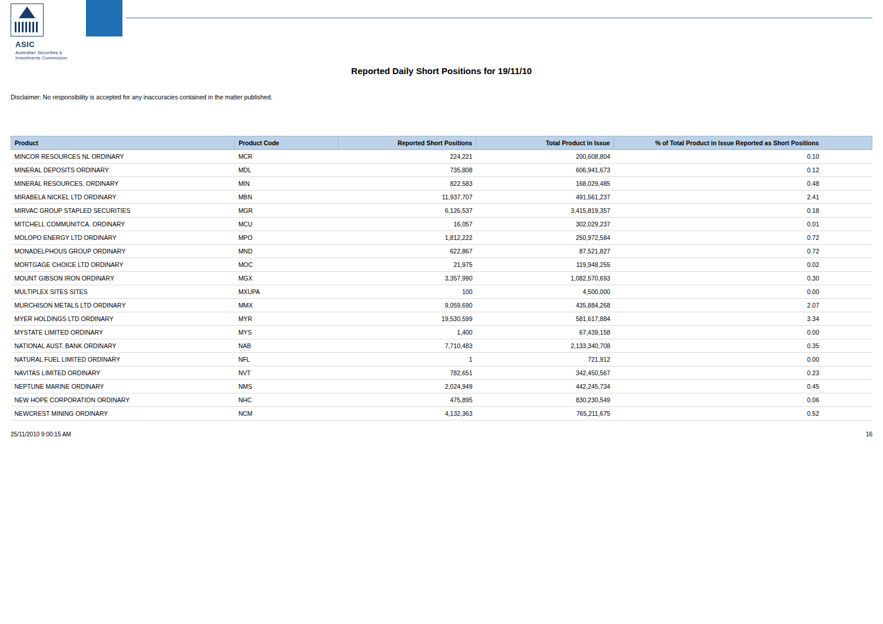ASIC
Australian Securities & Investments Commission
Reported Daily Short Positions for 19/11/10
Disclaimer: No responsibility is accepted for any inaccuracies contained in the matter published.
| Product | Product Code | Reported Short Positions | Total Product in Issue | % of Total Product in Issue Reported as Short Positions |
| --- | --- | --- | --- | --- |
| MINCOR RESOURCES NL ORDINARY | MCR | 224,221 | 200,608,804 | 0.10 |
| MINERAL DEPOSITS ORDINARY | MDL | 735,808 | 606,941,673 | 0.12 |
| MINERAL RESOURCES. ORDINARY | MIN | 822,583 | 168,029,485 | 0.48 |
| MIRABELA NICKEL LTD ORDINARY | MBN | 11,937,707 | 491,561,237 | 2.41 |
| MIRVAC GROUP STAPLED SECURITIES | MGR | 6,126,537 | 3,415,819,357 | 0.18 |
| MITCHELL COMMUNITCA. ORDINARY | MCU | 16,057 | 302,029,237 | 0.01 |
| MOLOPO ENERGY LTD ORDINARY | MPO | 1,812,222 | 250,972,584 | 0.72 |
| MONADELPHOUS GROUP ORDINARY | MND | 622,867 | 87,521,827 | 0.72 |
| MORTGAGE CHOICE LTD ORDINARY | MOC | 21,975 | 119,948,255 | 0.02 |
| MOUNT GIBSON IRON ORDINARY | MGX | 3,357,990 | 1,082,570,693 | 0.30 |
| MULTIPLEX SITES SITES | MXUPA | 100 | 4,500,000 | 0.00 |
| MURCHISON METALS LTD ORDINARY | MMX | 9,059,690 | 435,884,268 | 2.07 |
| MYER HOLDINGS LTD ORDINARY | MYR | 19,530,599 | 581,617,884 | 3.34 |
| MYSTATE LIMITED ORDINARY | MYS | 1,400 | 67,439,158 | 0.00 |
| NATIONAL AUST. BANK ORDINARY | NAB | 7,710,483 | 2,133,340,708 | 0.35 |
| NATURAL FUEL LIMITED ORDINARY | NFL | 1 | 721,912 | 0.00 |
| NAVITAS LIMITED ORDINARY | NVT | 782,651 | 342,450,567 | 0.23 |
| NEPTUNE MARINE ORDINARY | NMS | 2,024,949 | 442,245,734 | 0.45 |
| NEW HOPE CORPORATION ORDINARY | NHC | 475,895 | 830,230,549 | 0.06 |
| NEWCREST MINING ORDINARY | NCM | 4,132,363 | 765,211,675 | 0.52 |
25/11/2010 9:00:15 AM 16